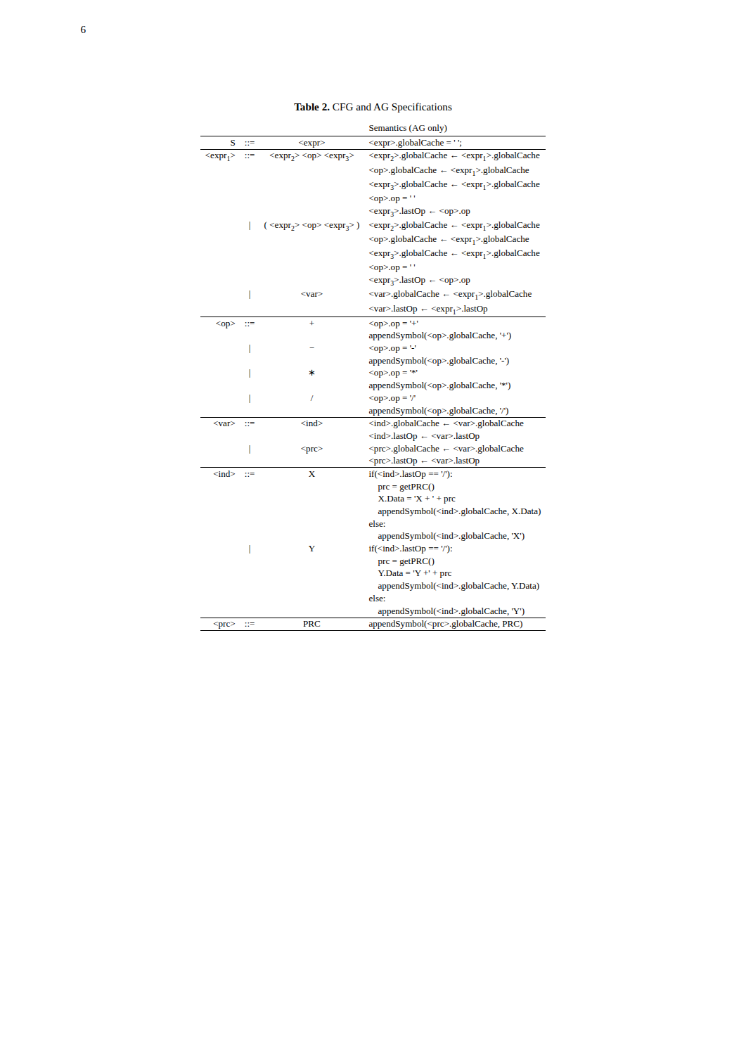6
Table 2. CFG and AG Specifications
| | | | Semantics (AG only) |
| --- | --- | --- | --- |
| S | ::= | <expr> | <expr>.globalCache = ' '; |
| <expr 1 > | ::= | <expr 2 > <op> <expr 3 > | <expr 2 >.globalCache ← <expr 1 >.globalCache |
| | | | <op>.globalCache ← <expr 1 >.globalCache |
| | | | <expr 3 >.globalCache ← <expr 1 >.globalCache |
| | | | <op>.op = ' ' |
| | | | <expr 3 >.lastOp ← <op>.op |
| | / | ( <expr 2 > <op> <expr 3 > ) | <expr 2 >.globalCache ← <expr 1 >.globalCache |
| | | | <op>.globalCache ← <expr 1 >.globalCache |
| | | | <expr 3 >.globalCache ← <expr 1 >.globalCache |
| | | | <op>.op = ' ' |
| | | | <expr 3 >.lastOp ← <op>.op |
| | / | <var> | <var>.globalCache ← <expr 1 >.globalCache |
| | | | <var>.lastOp ← <expr 1 >.lastOp |
| <op> | ::= | + | <op>.op = '+' |
| | | | appendSymbol(<op>.globalCache, '+') |
| | / | − | <op>.op = '-' |
| | | | appendSymbol(<op>.globalCache, '-') |
| | / | ∗ | <op>.op = '*' |
| | | | appendSymbol(<op>.globalCache, '*') |
| | / | / | <op>.op = '/' |
| | | | appendSymbol(<op>.globalCache, '/') |
| <var> | ::= | <ind> | <ind>.globalCache ← <var>.globalCache |
| | | | <ind>.lastOp ← <var>.lastOp |
| | / | <prc> | <prc>.globalCache ← <var>.globalCache |
| | | | <prc>.lastOp ← <var>.lastOp |
| <ind> | ::= | X | if(<ind>.lastOp == '/'): |
| | | | prc = getPRC() |
| | | | X.Data = 'X + ' + prc |
| | | | appendSymbol(<ind>.globalCache, X.Data) |
| | | | else: |
| | | | appendSymbol(<ind>.globalCache, 'X') |
| | / | Y | if(<ind>.lastOp == '/'): |
| | | | prc = getPRC() |
| | | | Y.Data = 'Y +' + prc |
| | | | appendSymbol(<ind>.globalCache, Y.Data) |
| | | | else: |
| | | | appendSymbol(<ind>.globalCache, 'Y') |
| <prc> | ::= | PRC | appendSymbol(<prc>.globalCache, PRC) |